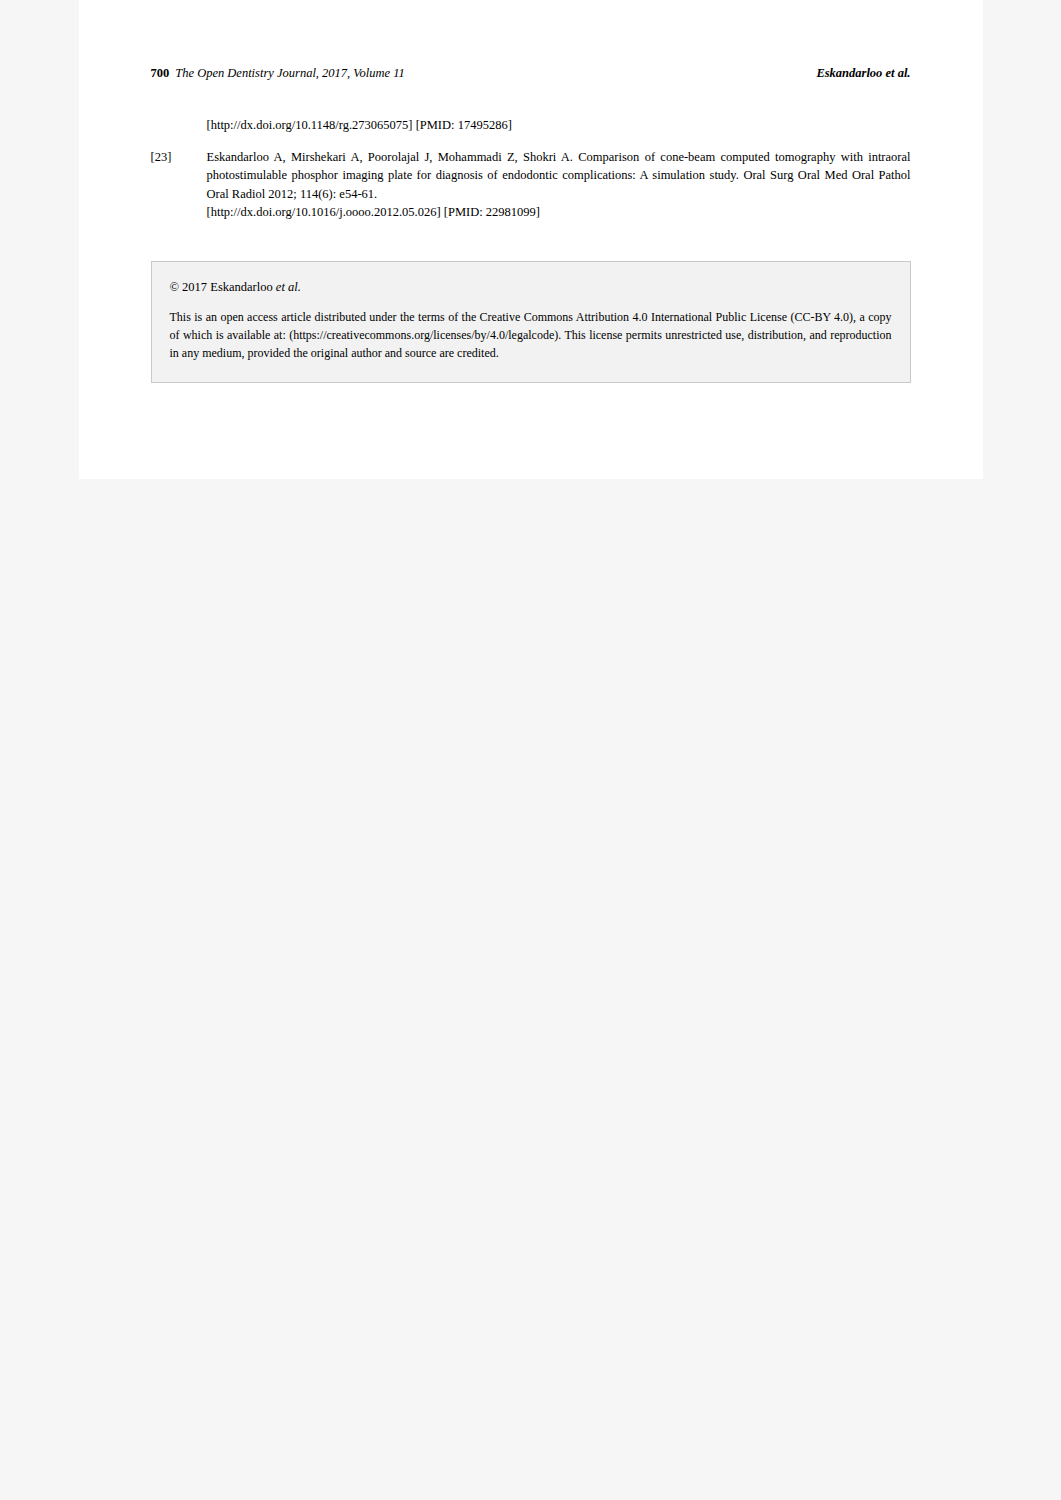700 The Open Dentistry Journal, 2017, Volume 11
Eskandarloo et al.
[http://dx.doi.org/10.1148/rg.273065075] [PMID: 17495286]
[23]
Eskandarloo A, Mirshekari A, Poorolajal J, Mohammadi Z, Shokri A. Comparison of cone-beam computed tomography with intraoral photostimulable phosphor imaging plate for diagnosis of endodontic complications: A simulation study. Oral Surg Oral Med Oral Pathol Oral Radiol 2012; 114(6): e54-61.
[http://dx.doi.org/10.1016/j.oooo.2012.05.026] [PMID: 22981099]
© 2017 Eskandarloo et al.
This is an open access article distributed under the terms of the Creative Commons Attribution 4.0 International Public License (CC-BY 4.0), a copy of which is available at: (https://creativecommons.org/licenses/by/4.0/legalcode). This license permits unrestricted use, distribution, and reproduction in any medium, provided the original author and source are credited.